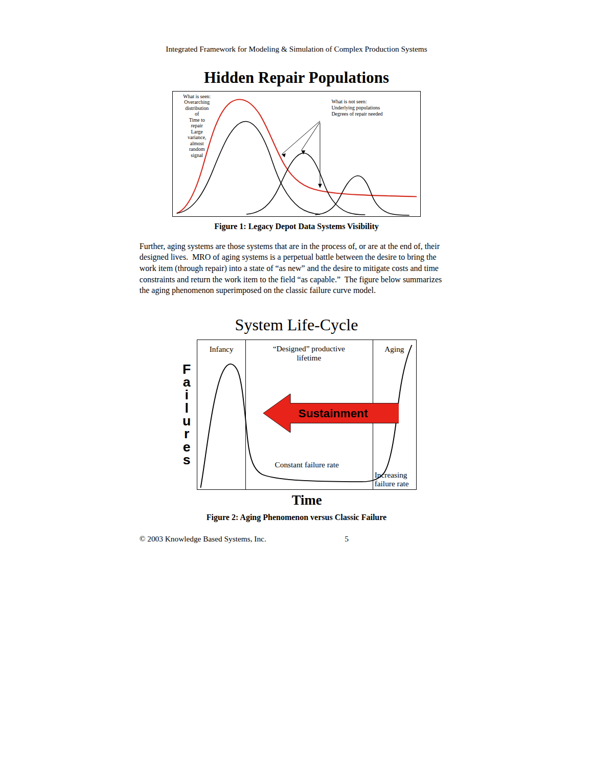Integrated Framework for Modeling & Simulation of Complex Production Systems
Hidden Repair Populations
What is seen:
Overarching
distribution
of
Time to
repair
Large
variance,
almost
random
signal
What is not seen:
Underlying populations
Degrees of repair needed
Figure 1: Legacy Depot Data Systems Visibility
Further, aging systems are those systems that are in the process of, or are at the end of, their designed lives. MRO of aging systems is a perpetual battle between the desire to bring the work item (through repair) into a state of “as new” and the desire to mitigate costs and time constraints and return the work item to the field “as capable.” The figure below summarizes the aging phenomenon superimposed on the classic failure curve model.
System Life-Cycle
F
a
i
l
u
r
e
s
Infancy
“Designed” productive
lifetime
Aging
Sustainment
Constant failure rate
Increasing
failure rate
Time
Figure 2: Aging Phenomenon versus Classic Failure
© 2003 Knowledge Based Systems, Inc.5